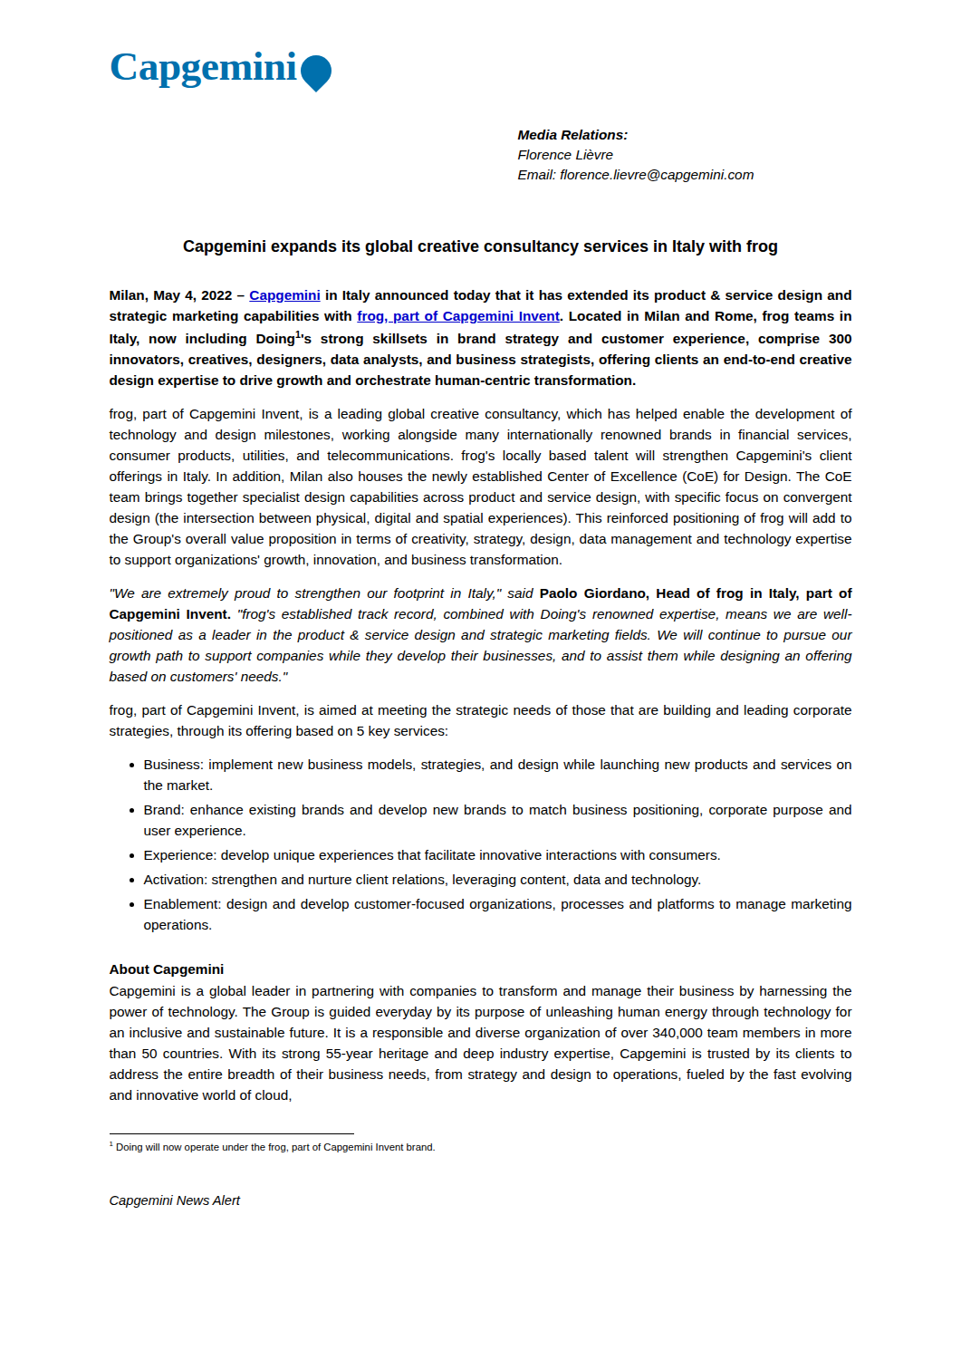Capgemini
Media Relations:
Florence Lièvre
Email: florence.lievre@capgemini.com
Capgemini expands its global creative consultancy services in Italy with frog
Milan, May 4, 2022 – Capgemini in Italy announced today that it has extended its product & service design and strategic marketing capabilities with frog, part of Capgemini Invent. Located in Milan and Rome, frog teams in Italy, now including Doing1's strong skillsets in brand strategy and customer experience, comprise 300 innovators, creatives, designers, data analysts, and business strategists, offering clients an end-to-end creative design expertise to drive growth and orchestrate human-centric transformation.
frog, part of Capgemini Invent, is a leading global creative consultancy, which has helped enable the development of technology and design milestones, working alongside many internationally renowned brands in financial services, consumer products, utilities, and telecommunications. frog's locally based talent will strengthen Capgemini's client offerings in Italy. In addition, Milan also houses the newly established Center of Excellence (CoE) for Design. The CoE team brings together specialist design capabilities across product and service design, with specific focus on convergent design (the intersection between physical, digital and spatial experiences). This reinforced positioning of frog will add to the Group's overall value proposition in terms of creativity, strategy, design, data management and technology expertise to support organizations' growth, innovation, and business transformation.
"We are extremely proud to strengthen our footprint in Italy," said Paolo Giordano, Head of frog in Italy, part of Capgemini Invent. "frog's established track record, combined with Doing's renowned expertise, means we are well-positioned as a leader in the product & service design and strategic marketing fields. We will continue to pursue our growth path to support companies while they develop their businesses, and to assist them while designing an offering based on customers' needs."
frog, part of Capgemini Invent, is aimed at meeting the strategic needs of those that are building and leading corporate strategies, through its offering based on 5 key services:
Business: implement new business models, strategies, and design while launching new products and services on the market.
Brand: enhance existing brands and develop new brands to match business positioning, corporate purpose and user experience.
Experience: develop unique experiences that facilitate innovative interactions with consumers.
Activation: strengthen and nurture client relations, leveraging content, data and technology.
Enablement: design and develop customer-focused organizations, processes and platforms to manage marketing operations.
About Capgemini
Capgemini is a global leader in partnering with companies to transform and manage their business by harnessing the power of technology. The Group is guided everyday by its purpose of unleashing human energy through technology for an inclusive and sustainable future. It is a responsible and diverse organization of over 340,000 team members in more than 50 countries. With its strong 55-year heritage and deep industry expertise, Capgemini is trusted by its clients to address the entire breadth of their business needs, from strategy and design to operations, fueled by the fast evolving and innovative world of cloud,
1 Doing will now operate under the frog, part of Capgemini Invent brand.
Capgemini News Alert